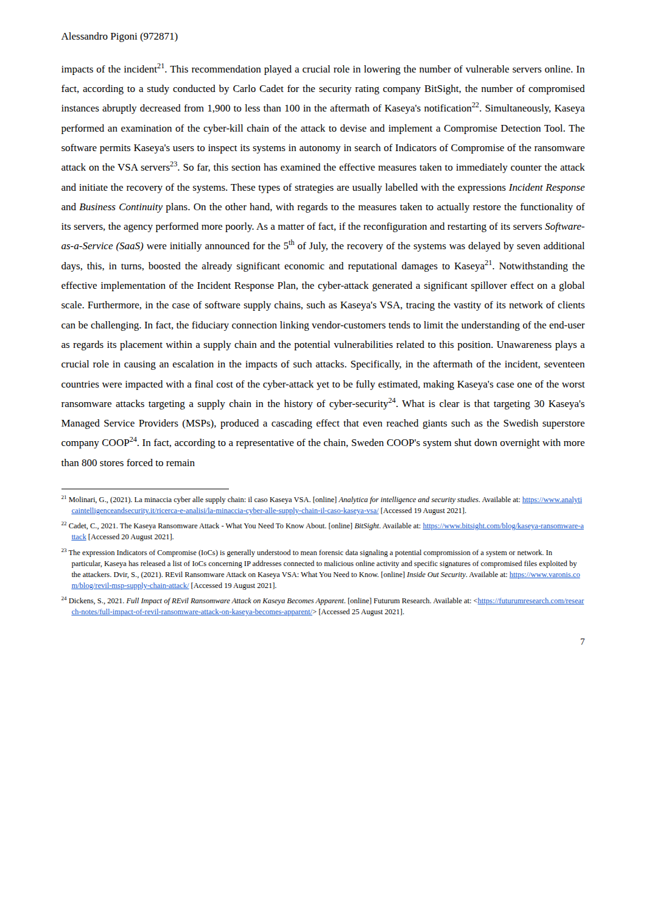Alessandro Pigoni (972871)
impacts of the incident21. This recommendation played a crucial role in lowering the number of vulnerable servers online. In fact, according to a study conducted by Carlo Cadet for the security rating company BitSight, the number of compromised instances abruptly decreased from 1,900 to less than 100 in the aftermath of Kaseya's notification22. Simultaneously, Kaseya performed an examination of the cyber-kill chain of the attack to devise and implement a Compromise Detection Tool. The software permits Kaseya's users to inspect its systems in autonomy in search of Indicators of Compromise of the ransomware attack on the VSA servers23. So far, this section has examined the effective measures taken to immediately counter the attack and initiate the recovery of the systems. These types of strategies are usually labelled with the expressions Incident Response and Business Continuity plans. On the other hand, with regards to the measures taken to actually restore the functionality of its servers, the agency performed more poorly. As a matter of fact, if the reconfiguration and restarting of its servers Software-as-a-Service (SaaS) were initially announced for the 5th of July, the recovery of the systems was delayed by seven additional days, this, in turns, boosted the already significant economic and reputational damages to Kaseya21. Notwithstanding the effective implementation of the Incident Response Plan, the cyber-attack generated a significant spillover effect on a global scale. Furthermore, in the case of software supply chains, such as Kaseya's VSA, tracing the vastity of its network of clients can be challenging. In fact, the fiduciary connection linking vendor-customers tends to limit the understanding of the end-user as regards its placement within a supply chain and the potential vulnerabilities related to this position. Unawareness plays a crucial role in causing an escalation in the impacts of such attacks. Specifically, in the aftermath of the incident, seventeen countries were impacted with a final cost of the cyber-attack yet to be fully estimated, making Kaseya's case one of the worst ransomware attacks targeting a supply chain in the history of cyber-security24. What is clear is that targeting 30 Kaseya's Managed Service Providers (MSPs), produced a cascading effect that even reached giants such as the Swedish superstore company COOP24. In fact, according to a representative of the chain, Sweden COOP's system shut down overnight with more than 800 stores forced to remain
21 Molinari, G., (2021). La minaccia cyber alle supply chain: il caso Kaseya VSA. [online] Analytica for intelligence and security studies. Available at: https://www.analyticaintelligenceandsecurity.it/ricerca-e-analisi/la-minaccia-cyber-alle-supply-chain-il-caso-kaseya-vsa/ [Accessed 19 August 2021].
22 Cadet, C., 2021. The Kaseya Ransomware Attack - What You Need To Know About. [online] BitSight. Available at: https://www.bitsight.com/blog/kaseya-ransomware-attack [Accessed 20 August 2021].
23 The expression Indicators of Compromise (IoCs) is generally understood to mean forensic data signaling a potential compromission of a system or network. In particular, Kaseya has released a list of IoCs concerning IP addresses connected to malicious online activity and specific signatures of compromised files exploited by the attackers. Dvir, S., (2021). REvil Ransomware Attack on Kaseya VSA: What You Need to Know. [online] Inside Out Security. Available at: https://www.varonis.com/blog/revil-msp-supply-chain-attack/ [Accessed 19 August 2021].
24 Dickens, S., 2021. Full Impact of REvil Ransomware Attack on Kaseya Becomes Apparent. [online] Futurum Research. Available at: <https://futurumresearch.com/research-notes/full-impact-of-revil-ransomware-attack-on-kaseya-becomes-apparent/> [Accessed 25 August 2021].
7